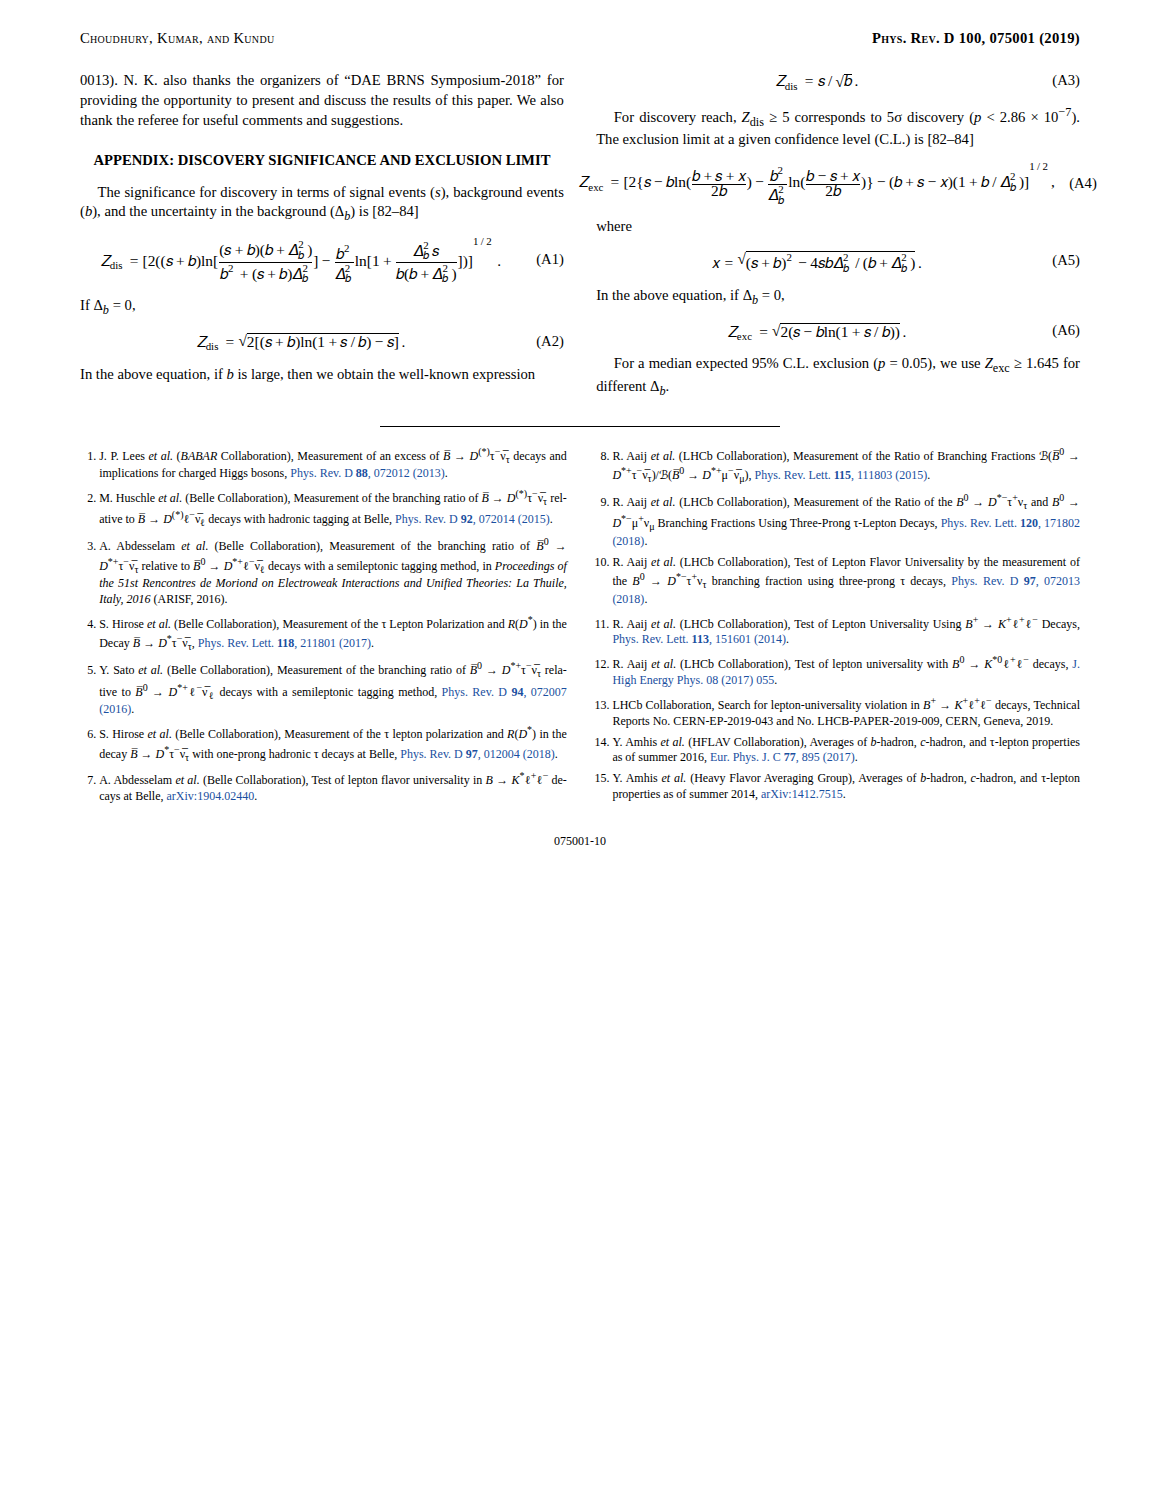Choudhury, Kumar, and Kundu
Phys. Rev. D 100, 075001 (2019)
0013). N. K. also thanks the organizers of “DAE BRNS Symposium-2018” for providing the opportunity to present and discuss the results of this paper. We also thank the referee for useful comments and suggestions.
Appendix: Discovery Significance and Exclusion Limit
The significance for discovery in terms of signal events (s), background events (b), and the uncertainty in the background (Δb) is [82–84]
Zdis = [ 2 ( (s+b) ln [ (s+b)(b+Δb2) b2+(s+b)Δb2 ] − b2 Δb2 ln [ 1+ Δb2s b(b+Δb2) ] ) ] 1/2 .
(A1)
If Δb = 0,
Zdis = 2 [ (s+b) ln(1+s/b) −s ] .
(A2)
In the above equation, if b is large, then we obtain the well-known expression
Zdis = s/b .
(A3)
For discovery reach, Zdis ≥ 5 corresponds to 5σ discovery (p < 2.86 × 10−7). The exclusion limit at a given confidence level (C.L.) is [82–84]
Zexc = [ 2 { s−b ln ( b+s+x 2b ) − b2 Δb2 ln ( b−s+x 2b ) } − (b+s−x) (1+b/Δb2) ] 1/2 ,
(A4)
where
x = (s+b)2 − 4sb Δb2 / (b+Δb2) .
(A5)
In the above equation, if Δb = 0,
Zexc = 2 ( s−b ln(1+s/b) ) .
(A6)
For a median expected 95% C.L. exclusion (p = 0.05), we use Zexc ≥ 1.645 for different Δb.
J. P. Lees et al. (BABAR Collaboration), Measurement of an excess of B̅ → D(*)τ−ν̅τ decays and implications for charged Higgs bosons, Phys. Rev. D 88, 072012 (2013).
M. Huschle et al. (Belle Collaboration), Measurement of the branching ratio of B̅ → D(*)τ−ν̅τ relative to B̅ → D(*)ℓ−ν̅ℓ decays with hadronic tagging at Belle, Phys. Rev. D 92, 072014 (2015).
A. Abdesselam et al. (Belle Collaboration), Measurement of the branching ratio of B̅0 → D*+τ−ν̅τ relative to B̅0 → D*+ℓ−ν̅ℓ decays with a semileptonic tagging method, in Proceedings of the 51st Rencontres de Moriond on Electroweak Interactions and Unified Theories: La Thuile, Italy, 2016 (ARISF, 2016).
S. Hirose et al. (Belle Collaboration), Measurement of the τ Lepton Polarization and R(D*) in the Decay B̅ → D*τ−ν̅τ, Phys. Rev. Lett. 118, 211801 (2017).
Y. Sato et al. (Belle Collaboration), Measurement of the branching ratio of B̅0 → D*+τ−ν̅τ relative to B̅0 → D*+ℓ−ν̅ℓ decays with a semileptonic tagging method, Phys. Rev. D 94, 072007 (2016).
S. Hirose et al. (Belle Collaboration), Measurement of the τ lepton polarization and R(D*) in the decay B̅ → D*τ−ν̅τ with one-prong hadronic τ decays at Belle, Phys. Rev. D 97, 012004 (2018).
A. Abdesselam et al. (Belle Collaboration), Test of lepton flavor universality in B → K*ℓ+ℓ− decays at Belle, arXiv:1904.02440.
R. Aaij et al. (LHCb Collaboration), Measurement of the Ratio of Branching Fractions ℬ(B̅0 → D*+τ−ν̅τ)/ℬ(B̅0 → D*+μ−ν̅μ), Phys. Rev. Lett. 115, 111803 (2015).
R. Aaij et al. (LHCb Collaboration), Measurement of the Ratio of the B0 → D*−τ+ντ and B0 → D*−μ+νμ Branching Fractions Using Three-Prong τ-Lepton Decays, Phys. Rev. Lett. 120, 171802 (2018).
R. Aaij et al. (LHCb Collaboration), Test of Lepton Flavor Universality by the measurement of the B0 → D*−τ+ντ branching fraction using three-prong τ decays, Phys. Rev. D 97, 072013 (2018).
R. Aaij et al. (LHCb Collaboration), Test of Lepton Universality Using B+ → K+ℓ+ℓ− Decays, Phys. Rev. Lett. 113, 151601 (2014).
R. Aaij et al. (LHCb Collaboration), Test of lepton universality with B0 → K*0ℓ+ℓ− decays, J. High Energy Phys. 08 (2017) 055.
LHCb Collaboration, Search for lepton-universality violation in B+ → K+ℓ+ℓ− decays, Technical Reports No. CERN-EP-2019-043 and No. LHCB-PAPER-2019-009, CERN, Geneva, 2019.
Y. Amhis et al. (HFLAV Collaboration), Averages of b-hadron, c-hadron, and τ-lepton properties as of summer 2016, Eur. Phys. J. C 77, 895 (2017).
Y. Amhis et al. (Heavy Flavor Averaging Group), Averages of b-hadron, c-hadron, and τ-lepton properties as of summer 2014, arXiv:1412.7515.
075001-10